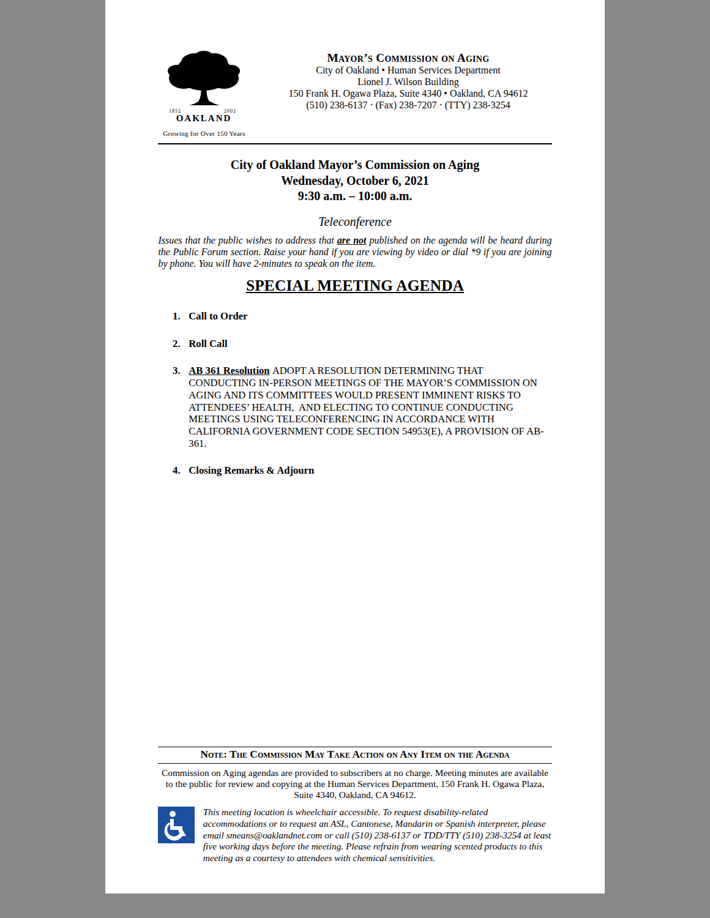1852 2002 OAKLAND
Growing for Over 150 Years
Mayor’s Commission on Aging
City of Oakland • Human Services Department
Lionel J. Wilson Building
150 Frank H. Ogawa Plaza, Suite 4340 • Oakland, CA 94612
(510) 238-6137 · (Fax) 238-7207 · (TTY) 238-3254
City of Oakland Mayor’s Commission on Aging
Wednesday, October 6, 2021
9:30 a.m. – 10:00 a.m.
Teleconference
Issues that the public wishes to address that are not published on the agenda will be heard during the Public Forum section. Raise your hand if you are viewing by video or dial *9 if you are joining by phone. You will have 2-minutes to speak on the item.
SPECIAL MEETING AGENDA
Call to Order
Roll Call
AB 361 Resolution Adopt a resolution determining that conducting in-person meetings of the Mayor’s Commission on Aging and its committees would present imminent risks to attendees’ health, and electing to continue conducting meetings using teleconferencing in accordance with California Government Code Section 54953(e), a provision of AB-361.
Closing Remarks & Adjourn
Note: The Commission May Take Action on Any Item on the Agenda
Commission on Aging agendas are provided to subscribers at no charge. Meeting minutes are available to the public for review and copying at the Human Services Department, 150 Frank H. Ogawa Plaza, Suite 4340, Oakland, CA 94612.
This meeting location is wheelchair accessible. To request disability-related accommodations or to request an ASL, Cantonese, Mandarin or Spanish interpreter, please email smeans@oaklandnet.com or call (510) 238-6137 or TDD/TTY (510) 238-3254 at least five working days before the meeting. Please refrain from wearing scented products to this meeting as a courtesy to attendees with chemical sensitivities.